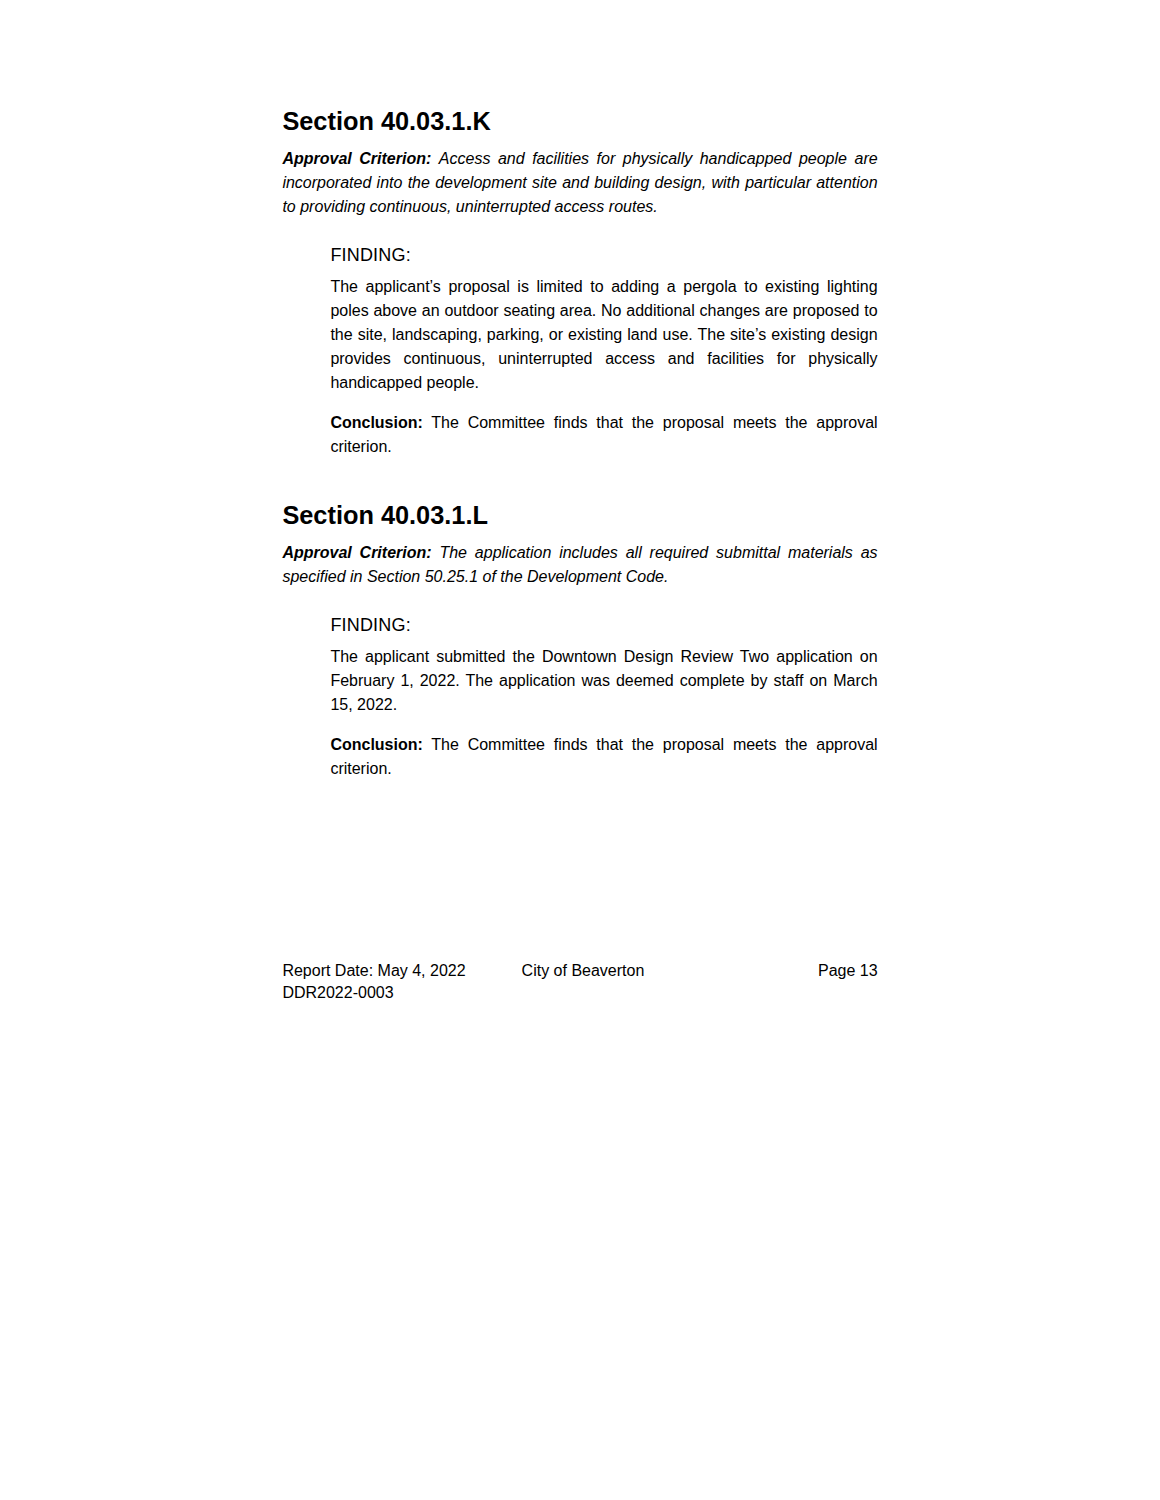Section 40.03.1.K
Approval Criterion: Access and facilities for physically handicapped people are incorporated into the development site and building design, with particular attention to providing continuous, uninterrupted access routes.
FINDING:
The applicant’s proposal is limited to adding a pergola to existing lighting poles above an outdoor seating area. No additional changes are proposed to the site, landscaping, parking, or existing land use. The site’s existing design provides continuous, uninterrupted access and facilities for physically handicapped people.
Conclusion: The Committee finds that the proposal meets the approval criterion.
Section 40.03.1.L
Approval Criterion: The application includes all required submittal materials as specified in Section 50.25.1 of the Development Code.
FINDING:
The applicant submitted the Downtown Design Review Two application on February 1, 2022. The application was deemed complete by staff on March 15, 2022.
Conclusion: The Committee finds that the proposal meets the approval criterion.
| Report Date: May 4, 2022 | City of Beaverton | Page 13 |
| DDR2022-0003 | | |